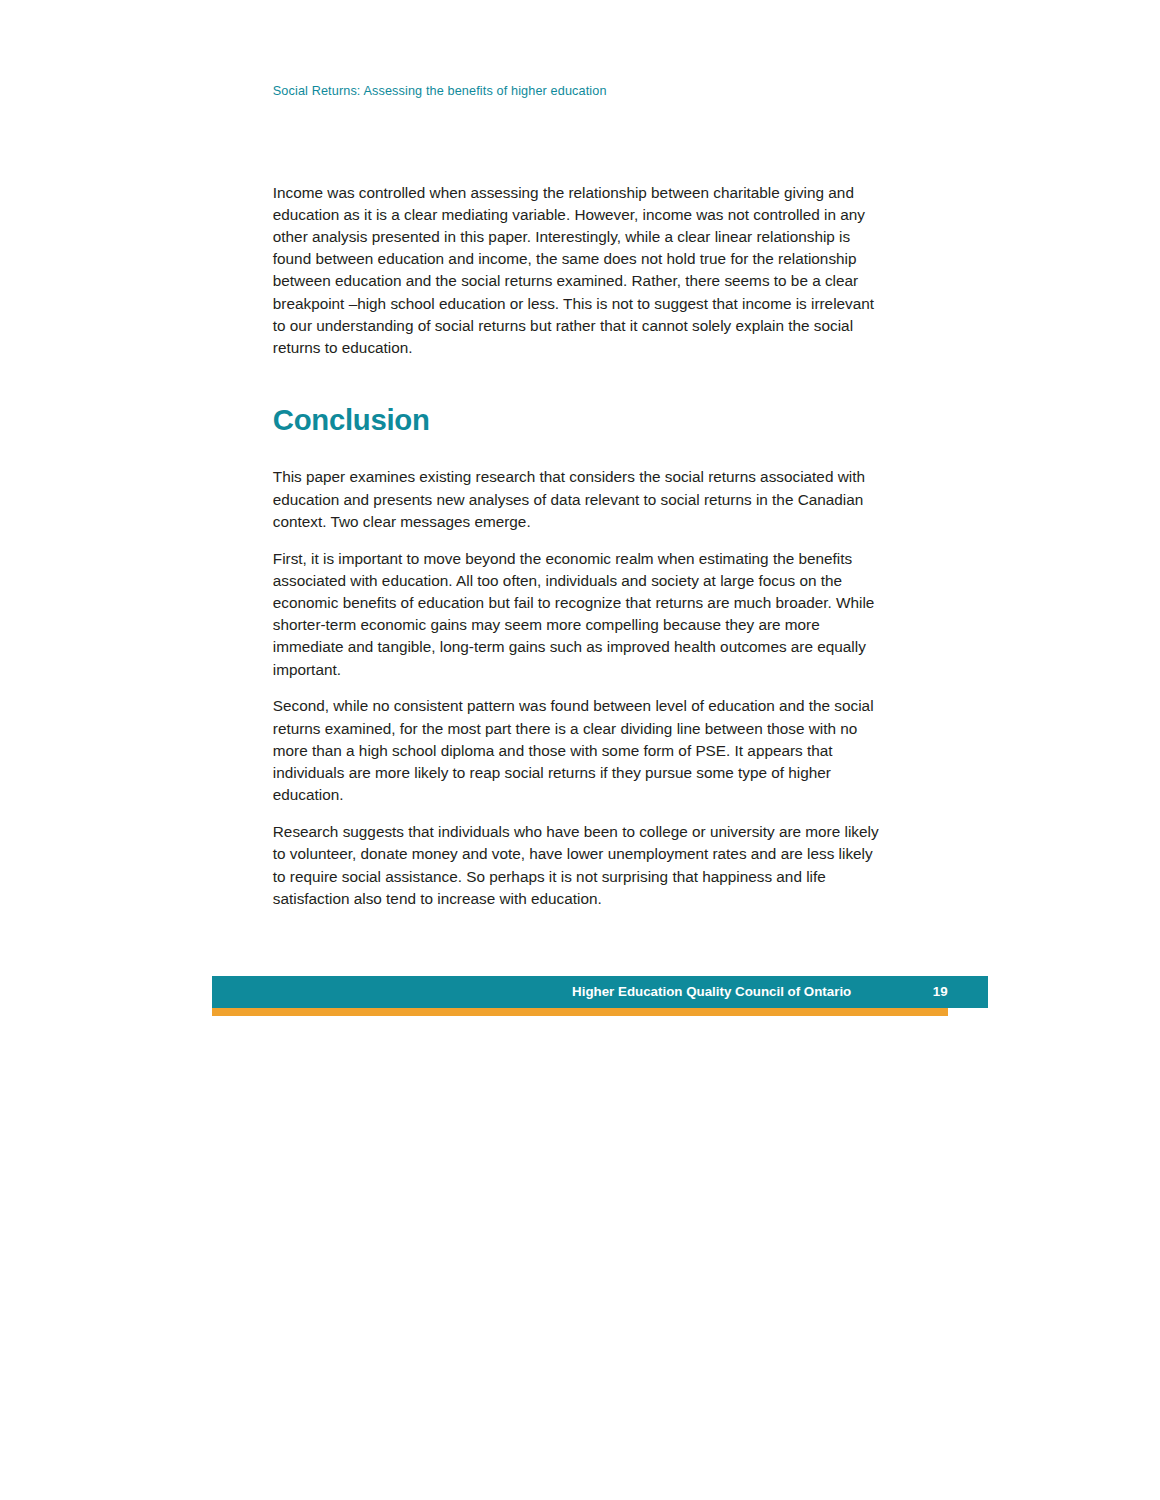Social Returns: Assessing the benefits of higher education
Income was controlled when assessing the relationship between charitable giving and education as it is a clear mediating variable. However, income was not controlled in any other analysis presented in this paper. Interestingly, while a clear linear relationship is found between education and income, the same does not hold true for the relationship between education and the social returns examined. Rather, there seems to be a clear breakpoint –high school education or less. This is not to suggest that income is irrelevant to our understanding of social returns but rather that it cannot solely explain the social returns to education.
Conclusion
This paper examines existing research that considers the social returns associated with education and presents new analyses of data relevant to social returns in the Canadian context. Two clear messages emerge.
First, it is important to move beyond the economic realm when estimating the benefits associated with education. All too often, individuals and society at large focus on the economic benefits of education but fail to recognize that returns are much broader. While shorter-term economic gains may seem more compelling because they are more immediate and tangible, long-term gains such as improved health outcomes are equally important.
Second, while no consistent pattern was found between level of education and the social returns examined, for the most part there is a clear dividing line between those with no more than a high school diploma and those with some form of PSE. It appears that individuals are more likely to reap social returns if they pursue some type of higher education.
Research suggests that individuals who have been to college or university are more likely to volunteer, donate money and vote, have lower unemployment rates and are less likely to require social assistance. So perhaps it is not surprising that happiness and life satisfaction also tend to increase with education.
Higher Education Quality Council of Ontario 19